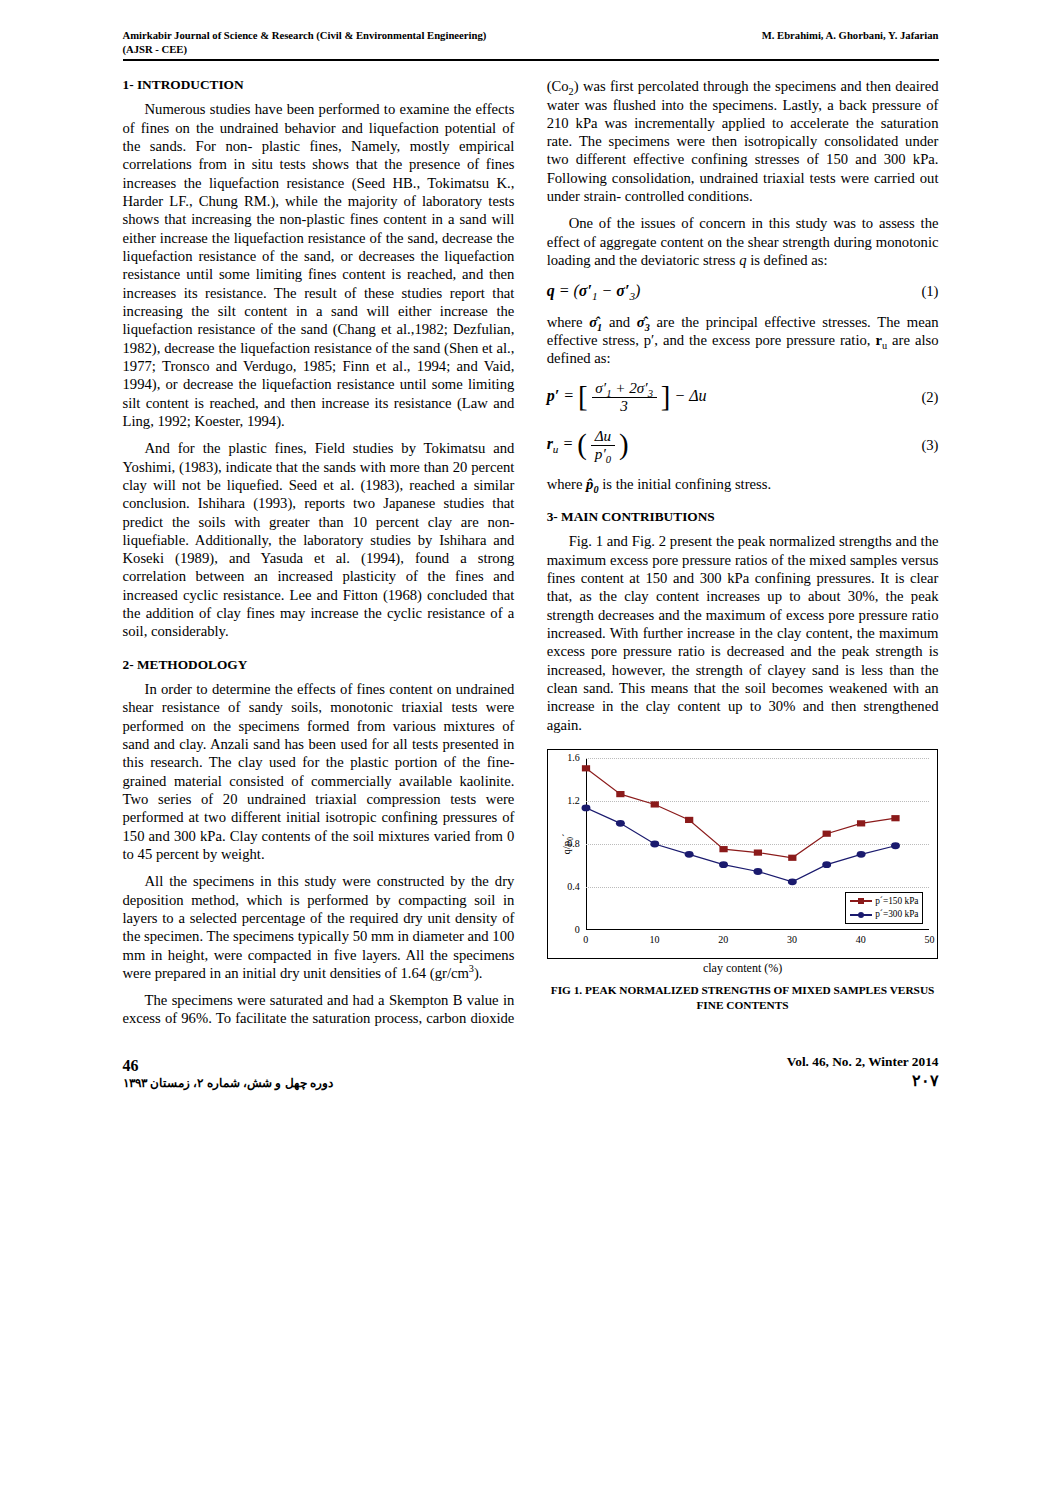Amirkabir Journal of Science & Research (Civil & Environmental Engineering)
(AJSR - CEE)
M. Ebrahimi, A. Ghorbani, Y. Jafarian
1- Introduction
Numerous studies have been performed to examine the effects of fines on the undrained behavior and liquefaction potential of the sands. For non- plastic fines, Namely, mostly empirical correlations from in situ tests shows that the presence of fines increases the liquefaction resistance (Seed HB., Tokimatsu K., Harder LF., Chung RM.), while the majority of laboratory tests shows that increasing the non-plastic fines content in a sand will either increase the liquefaction resistance of the sand, decrease the liquefaction resistance of the sand, or decreases the liquefaction resistance until some limiting fines content is reached, and then increases its resistance. The result of these studies report that increasing the silt content in a sand will either increase the liquefaction resistance of the sand (Chang et al.,1982; Dezfulian, 1982), decrease the liquefaction resistance of the sand (Shen et al., 1977; Tronsco and Verdugo, 1985; Finn et al., 1994; and Vaid, 1994), or decrease the liquefaction resistance until some limiting silt content is reached, and then increase its resistance (Law and Ling, 1992; Koester, 1994).
And for the plastic fines, Field studies by Tokimatsu and Yoshimi, (1983), indicate that the sands with more than 20 percent clay will not be liquefied. Seed et al. (1983), reached a similar conclusion. Ishihara (1993), reports two Japanese studies that predict the soils with greater than 10 percent clay are non-liquefiable. Additionally, the laboratory studies by Ishihara and Koseki (1989), and Yasuda et al. (1994), found a strong correlation between an increased plasticity of the fines and increased cyclic resistance. Lee and Fitton (1968) concluded that the addition of clay fines may increase the cyclic resistance of a soil, considerably.
2- Methodology
In order to determine the effects of fines content on undrained shear resistance of sandy soils, monotonic triaxial tests were performed on the specimens formed from various mixtures of sand and clay. Anzali sand has been used for all tests presented in this research. The clay used for the plastic portion of the fine-grained material consisted of commercially available kaolinite. Two series of 20 undrained triaxial compression tests were performed at two different initial isotropic confining pressures of 150 and 300 kPa. Clay contents of the soil mixtures varied from 0 to 45 percent by weight.
All the specimens in this study were constructed by the dry deposition method, which is performed by compacting soil in layers to a selected percentage of the required dry unit density of the specimen. The specimens typically 50 mm in diameter and 100 mm in height, were compacted in five layers. All the specimens were prepared in an initial dry unit densities of 1.64 (gr/cm3).
The specimens were saturated and had a Skempton B value in excess of 96%. To facilitate the saturation process, carbon dioxide (Co2) was first percolated through the specimens and then deaired water was flushed into the specimens. Lastly, a back pressure of 210 kPa was incrementally applied to accelerate the saturation rate. The specimens were then isotropically consolidated under two different effective confining stresses of 150 and 300 kPa. Following consolidation, undrained triaxial tests were carried out under strain- controlled conditions.
One of the issues of concern in this study was to assess the effect of aggregate content on the shear strength during monotonic loading and the deviatoric stress q is defined as:
q = (σ′1 − σ′3)
(1)
where σ̂1 and σ̂3 are the principal effective stresses. The mean effective stress, p′, and the excess pore pressure ratio, ru are also defined as:
p′ = [ σ′1 + 2σ′3 3 ] − Δu
(2)
ru = ( Δu p′0 )
(3)
where p̂0 is the initial confining stress.
3- Main Contributions
Fig. 1 and Fig. 2 present the peak normalized strengths and the maximum excess pore pressure ratios of the mixed samples versus fines content at 150 and 300 kPa confining pressures. It is clear that, as the clay content increases up to about 30%, the peak strength decreases and the maximum of excess pore pressure ratio increased. With further increase in the clay content, the maximum excess pore pressure ratio is decreased and the peak strength is increased, however, the strength of clayey sand is less than the clean sand. This means that the soil becomes weakened with an increase in the clay content up to 30% and then strengthened again.
1.6 1.2 0.8 0.4 0
q/p0´
0 10 20 30 40 50
p´=150 kPa
p´=300 kPa
clay content (%)
FIG 1. PEAK NORMALIZED STRENGTHS OF MIXED SAMPLES VERSUS FINE CONTENTS
46
دوره چهل و شش، شماره ۲، زمستان ۱۳۹۳
Vol. 46, No. 2, Winter 2014
۲۰۷